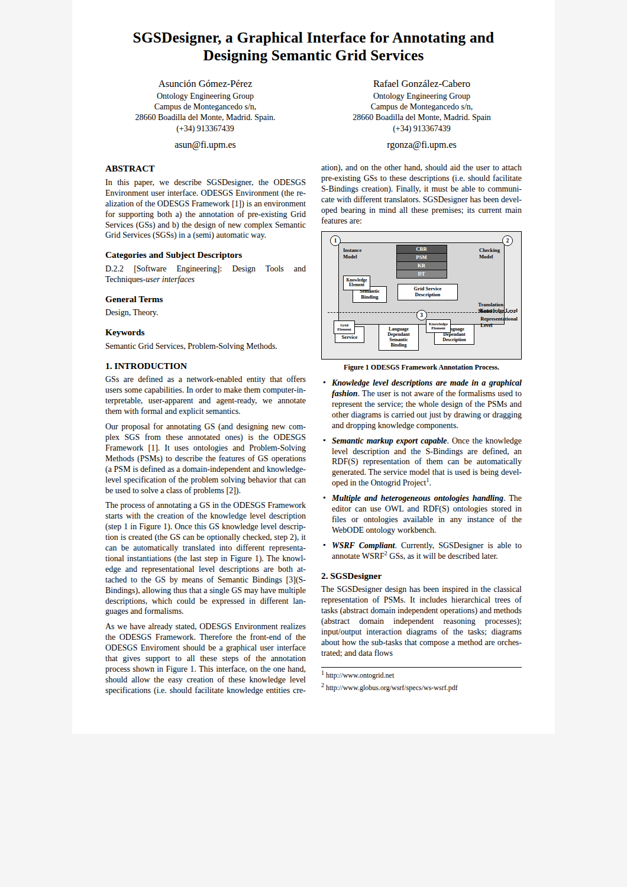SGSDesigner, a Graphical Interface for Annotating and
Designing Semantic Grid Services
Asunción Gómez-Pérez
Ontology Engineering Group
Campus de Montegancedo s/n,
28660 Boadilla del Monte, Madrid. Spain.
(+34) 913367439
asun@fi.upm.es
Rafael González-Cabero
Ontology Engineering Group
Campus de Montegancedo s/n,
28660 Boadilla del Monte, Madrid. Spain
(+34) 913367439
rgonza@fi.upm.es
ABSTRACT
In this paper, we describe SGSDesigner, the ODESGS Environment user interface. ODESGS Environment (the realization of the ODESGS Framework [1]) is an environment for supporting both a) the annotation of pre-existing Grid Services (GSs) and b) the design of new complex Semantic Grid Services (SGSs) in a (semi) automatic way.
Categories and Subject Descriptors
D.2.2 [Software Engineering]: Design Tools and Techniques-user interfaces
General Terms
Design, Theory.
Keywords
Semantic Grid Services, Problem-Solving Methods.
1. INTRODUCTION
GSs are defined as a network-enabled entity that offers users some capabilities. In order to make them computer-interpretable, user-apparent and agent-ready, we annotate them with formal and explicit semantics.
Our proposal for annotating GS (and designing new complex SGS from these annotated ones) is the ODESGS Framework [1]. It uses ontologies and Problem-Solving Methods (PSMs) to describe the features of GS operations (a PSM is defined as a domain-independent and knowledge-level specification of the problem solving behavior that can be used to solve a class of problems [2]).
The process of annotating a GS in the ODESGS Framework starts with the creation of the knowledge level description (step 1 in Figure 1). Once this GS knowledge level description is created (the GS can be optionally checked, step 2), it can be automatically translated into different representational instantiations (the last step in Figure 1). The knowledge and representational level descriptions are both attached to the GS by means of Semantic Bindings [3](S-Bindings), allowing thus that a single GS may have multiple descriptions, which could be expressed in different languages and formalisms.
As we have already stated, ODESGS Environment realizes the ODESGS Framework. Therefore the front-end of the ODESGS Enviroment should be a graphical user interface that gives support to all these steps of the annotation process shown in Figure 1. This interface, on the one hand, should allow the easy creation of these knowledge level specifications (i.e. should facilitate knowledge entities creation), and on the other hand, should aid the user to attach pre-existing GSs to these descriptions (i.e. should facilitate S-Bindings creation). Finally, it must be able to communicate with different translators. SGSDesigner has been developed bearing in mind all these premises; its current main features are:
1
2
Instance
Model
Checking
Model
CBR
PSM
KR
DT
Semantic
Binding
Grid Service
Description
Knowledge
Element
Translation
Model
Knowledge Level
Representational
Level
3
Grid
Service
Grid
Element
Language
Dependant
Semantic
Binding
Language
Dependant
Description
Knowledge
Element
Figure 1 ODESGS Framework Annotation Process.
Knowledge level descriptions are made in a graphical fashion. The user is not aware of the formalisms used to represent the service; the whole design of the PSMs and other diagrams is carried out just by drawing or dragging and dropping knowledge components.
Semantic markup export capable. Once the knowledge level description and the S-Bindings are defined, an RDF(S) representation of them can be automatically generated. The service model that is used is being developed in the Ontogrid Project1.
Multiple and heterogeneous ontologies handling. The editor can use OWL and RDF(S) ontologies stored in files or ontologies available in any instance of the WebODE ontology workbench.
WSRF Compliant. Currently, SGSDesigner is able to annotate WSRF2 GSs, as it will be described later.
2. SGSDesigner
The SGSDesigner design has been inspired in the classical representation of PSMs. It includes hierarchical trees of tasks (abstract domain independent operations) and methods (abstract domain independent reasoning processes); input/output interaction diagrams of the tasks; diagrams about how the sub-tasks that compose a method are orchestrated; and data flows
1 http://www.ontogrid.net
2 http://www.globus.org/wsrf/specs/ws-wsrf.pdf